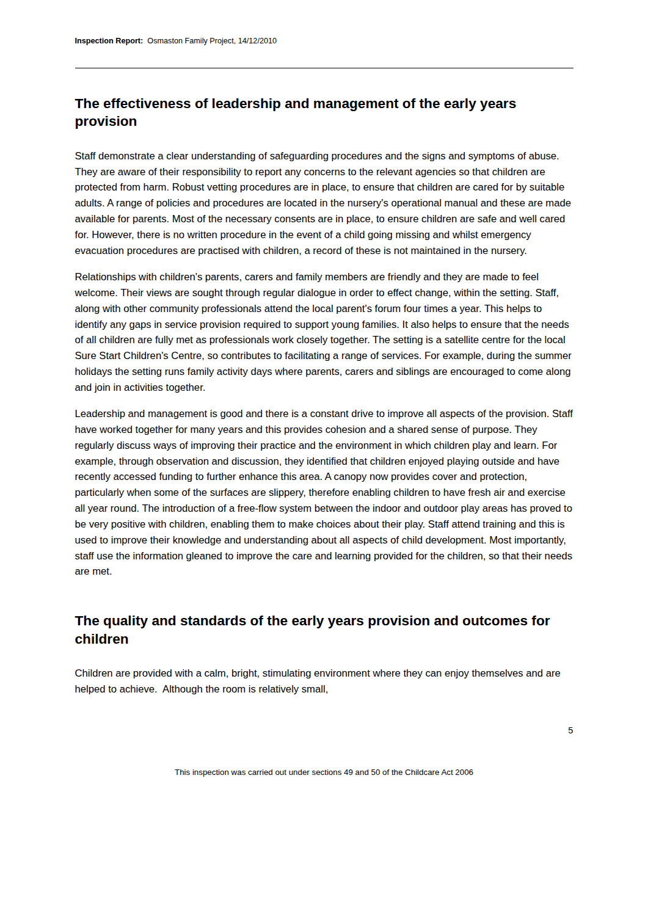Inspection Report: Osmaston Family Project, 14/12/2010
The effectiveness of leadership and management of the early years provision
Staff demonstrate a clear understanding of safeguarding procedures and the signs and symptoms of abuse. They are aware of their responsibility to report any concerns to the relevant agencies so that children are protected from harm. Robust vetting procedures are in place, to ensure that children are cared for by suitable adults. A range of policies and procedures are located in the nursery's operational manual and these are made available for parents. Most of the necessary consents are in place, to ensure children are safe and well cared for. However, there is no written procedure in the event of a child going missing and whilst emergency evacuation procedures are practised with children, a record of these is not maintained in the nursery.
Relationships with children's parents, carers and family members are friendly and they are made to feel welcome. Their views are sought through regular dialogue in order to effect change, within the setting. Staff, along with other community professionals attend the local parent's forum four times a year. This helps to identify any gaps in service provision required to support young families. It also helps to ensure that the needs of all children are fully met as professionals work closely together. The setting is a satellite centre for the local Sure Start Children's Centre, so contributes to facilitating a range of services. For example, during the summer holidays the setting runs family activity days where parents, carers and siblings are encouraged to come along and join in activities together.
Leadership and management is good and there is a constant drive to improve all aspects of the provision. Staff have worked together for many years and this provides cohesion and a shared sense of purpose. They regularly discuss ways of improving their practice and the environment in which children play and learn. For example, through observation and discussion, they identified that children enjoyed playing outside and have recently accessed funding to further enhance this area. A canopy now provides cover and protection, particularly when some of the surfaces are slippery, therefore enabling children to have fresh air and exercise all year round. The introduction of a free-flow system between the indoor and outdoor play areas has proved to be very positive with children, enabling them to make choices about their play. Staff attend training and this is used to improve their knowledge and understanding about all aspects of child development. Most importantly, staff use the information gleaned to improve the care and learning provided for the children, so that their needs are met.
The quality and standards of the early years provision and outcomes for children
Children are provided with a calm, bright, stimulating environment where they can enjoy themselves and are helped to achieve. Although the room is relatively small,
5
This inspection was carried out under sections 49 and 50 of the Childcare Act 2006